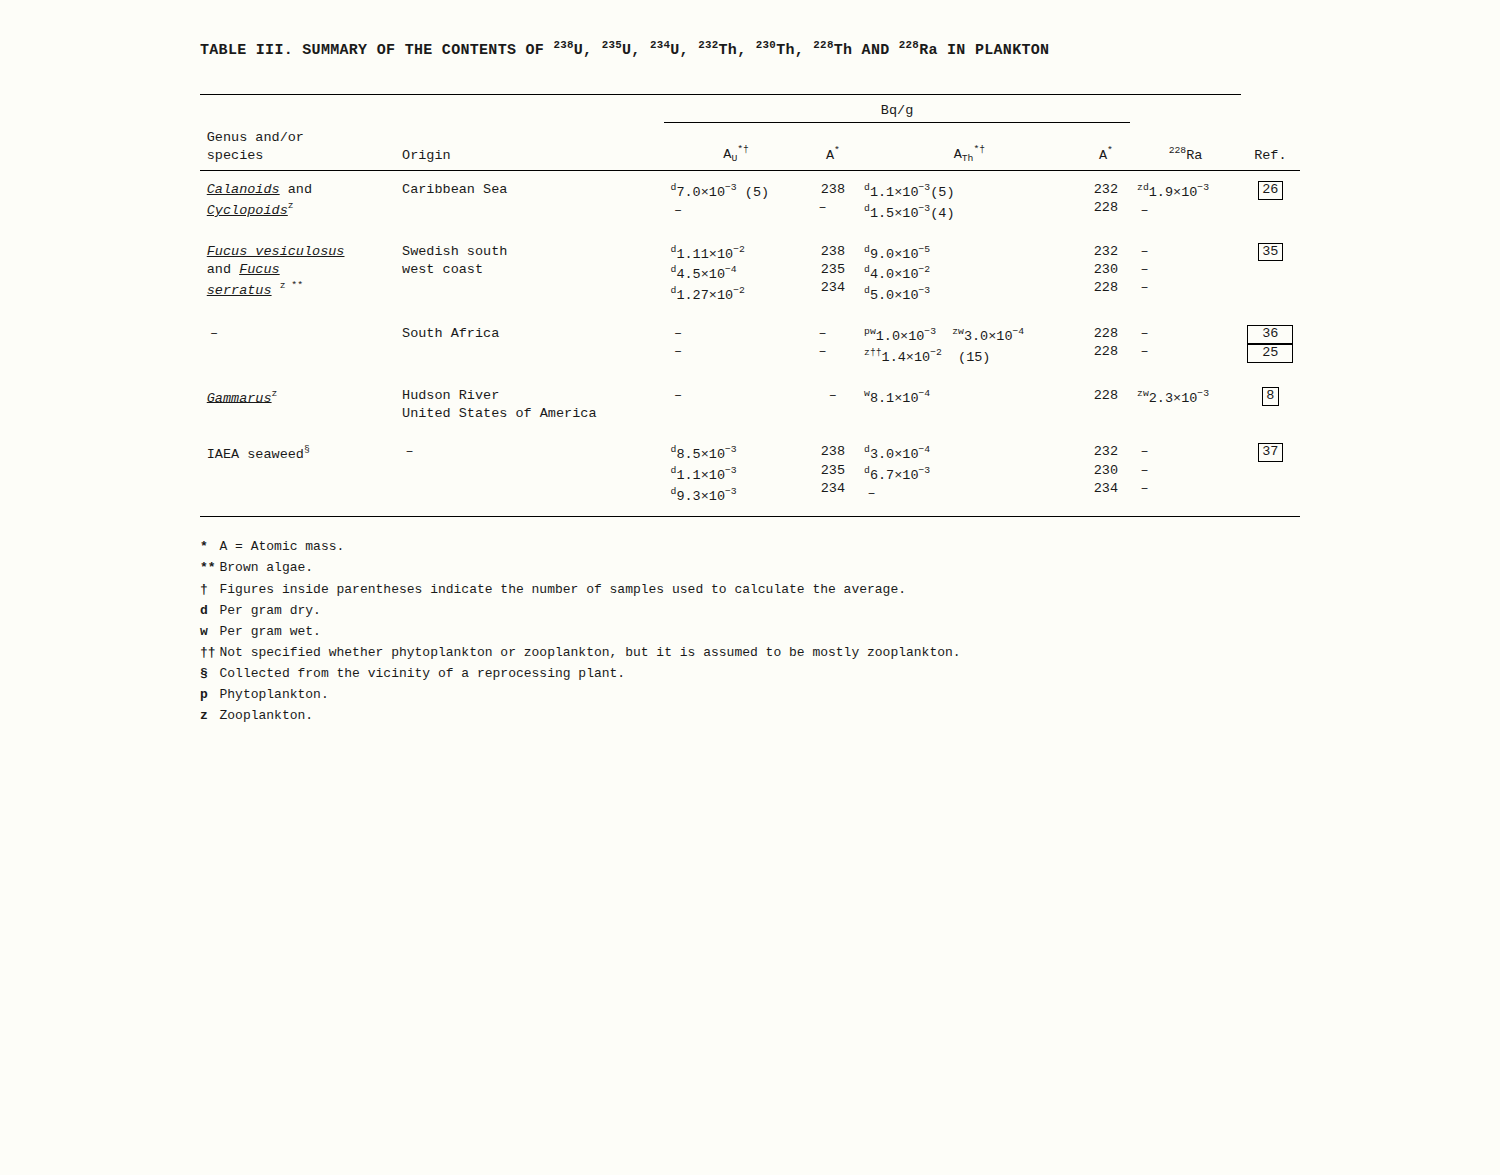TABLE III. SUMMARY OF THE CONTENTS OF 238 U, 235 U, 234 U, 232 Th, 230 Th, 228 Th AND 228 Ra IN PLANKTON
| | | Bq/g | |
| --- | --- | --- | --- |
| Genus and/or species | Origin | A U *† | A * | A Th *† | A * | 228 Ra | Ref. |
| Calanoids and Cyclopoids z | Caribbean Sea | d 7.0×10 −3 (5) – | 238 – | d 1.1×10 −3 (5) d 1.5×10 −3 (4) | 232 228 | zd 1.9×10 −3 – | 26 |
| Fucus vesiculosus and Fucus serratus z ** | Swedish south west coast | d 1.11×10 −2 d 4.5×10 −4 d 1.27×10 −2 | 238 235 234 | d 9.0×10 −5 d 4.0×10 −2 d 5.0×10 −3 | 232 230 228 | – – – | 35 |
| – | South Africa | – – | – – | pw 1.0×10 −3 zw 3.0×10 −4 z†† 1.4×10 −2 (15) | 228 228 | – – | 36 25 |
| Gammarus z | Hudson River United States of America | – | – | w 8.1×10 −4 | 228 | zw 2.3×10 −3 | 8 |
| IAEA seaweed § | – | d 8.5×10 −3 d 1.1×10 −3 d 9.3×10 −3 | 238 235 234 | d 3.0×10 −4 d 6.7×10 −3 – | 232 230 234 | – – – | 37 |
*A = Atomic mass.
**Brown algae.
†Figures inside parentheses indicate the number of samples used to calculate the average.
d Per gram dry.
w Per gram wet.
††Not specified whether phytoplankton or zooplankton, but it is assumed to be mostly zooplankton.
§Collected from the vicinity of a reprocessing plant.
p Phytoplankton.
z Zooplankton.